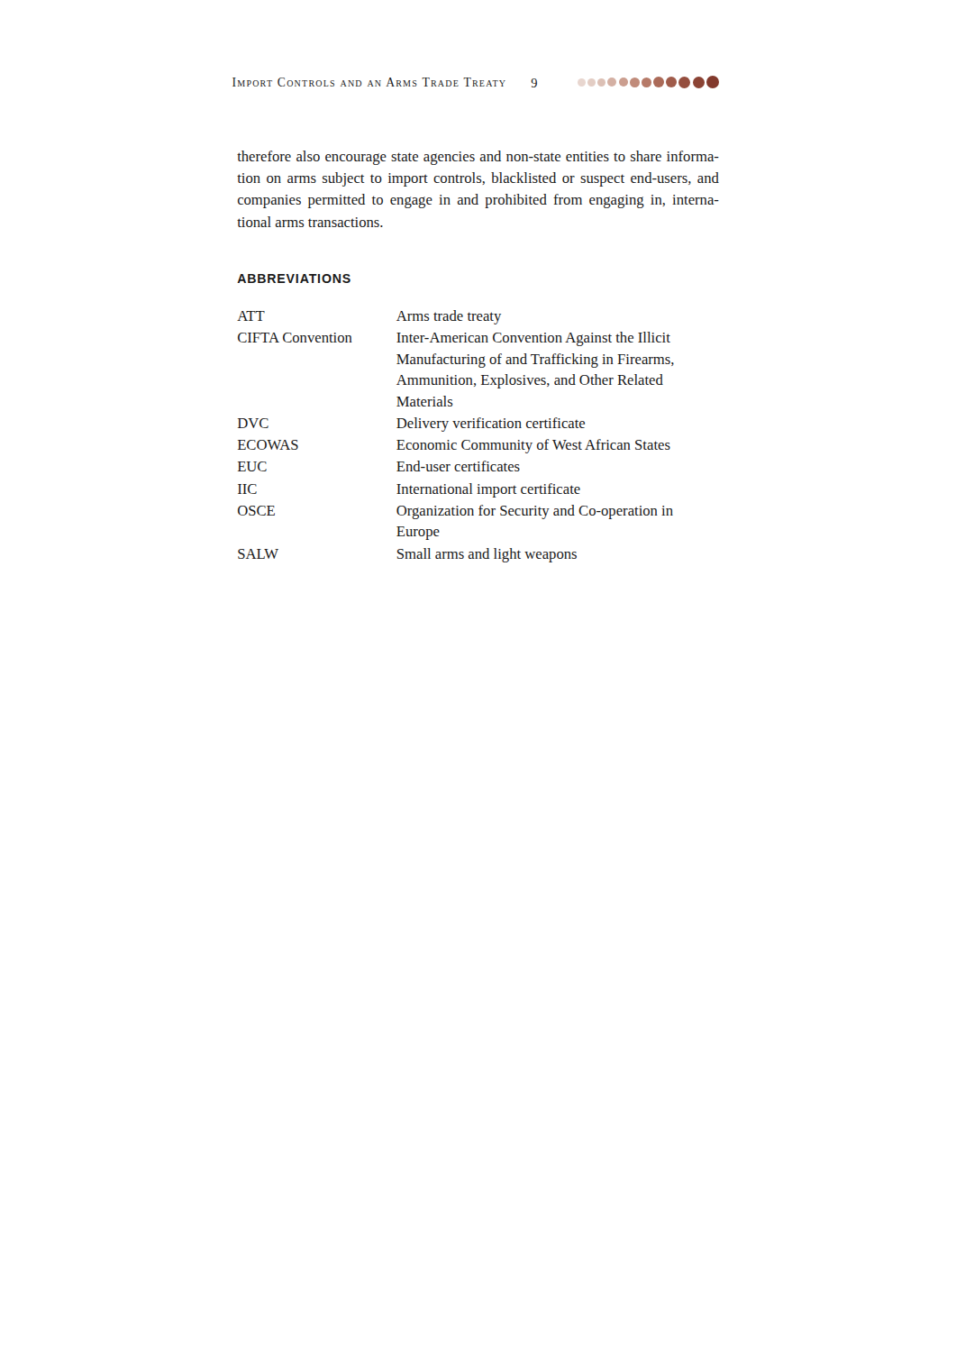Import Controls and an Arms Trade Treaty 9
therefore also encourage state agencies and non-state entities to share information on arms subject to import controls, blacklisted or suspect end-users, and companies permitted to engage in and prohibited from engaging in, international arms transactions.
ABBREVIATIONS
| ATT | Arms trade treaty |
| CIFTA Convention | Inter-American Convention Against the Illicit Manufacturing of and Trafficking in Firearms, Ammunition, Explosives, and Other Related Materials |
| DVC | Delivery verification certificate |
| ECOWAS | Economic Community of West African States |
| EUC | End-user certificates |
| IIC | International import certificate |
| OSCE | Organization for Security and Co-operation in Europe |
| SALW | Small arms and light weapons |